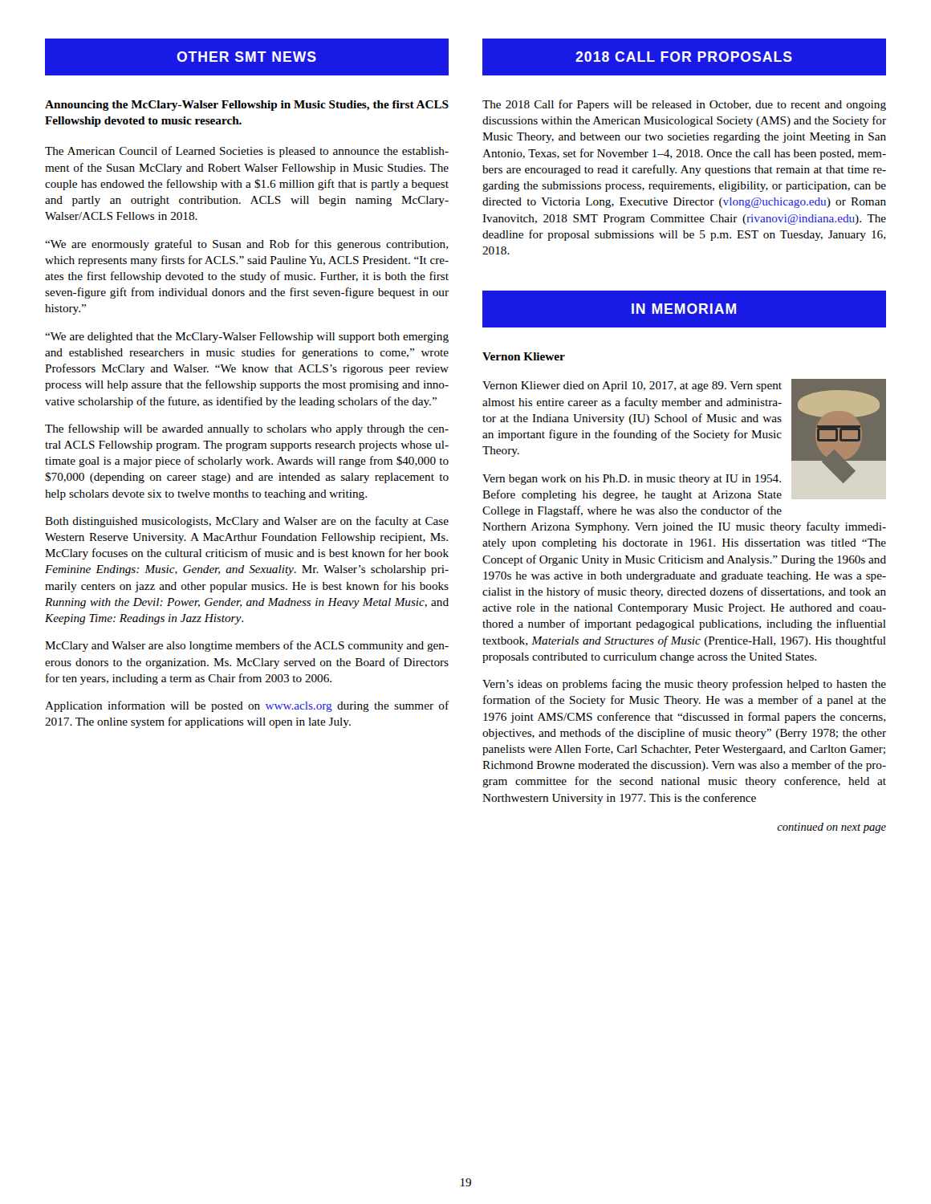OTHER SMT NEWS
Announcing the McClary-Walser Fellowship in Music Studies, the first ACLS Fellowship devoted to music research.
The American Council of Learned Societies is pleased to announce the establishment of the Susan McClary and Robert Walser Fellowship in Music Studies. The couple has endowed the fellowship with a $1.6 million gift that is partly a bequest and partly an outright contribution. ACLS will begin naming McClary-Walser/ACLS Fellows in 2018.
“We are enormously grateful to Susan and Rob for this generous contribution, which represents many firsts for ACLS.” said Pauline Yu, ACLS President. “It creates the first fellowship devoted to the study of music. Further, it is both the first seven-figure gift from individual donors and the first seven-figure bequest in our history.”
“We are delighted that the McClary-Walser Fellowship will support both emerging and established researchers in music studies for generations to come,” wrote Professors McClary and Walser. “We know that ACLS’s rigorous peer review process will help assure that the fellowship supports the most promising and innovative scholarship of the future, as identified by the leading scholars of the day.”
The fellowship will be awarded annually to scholars who apply through the central ACLS Fellowship program. The program supports research projects whose ultimate goal is a major piece of scholarly work. Awards will range from $40,000 to $70,000 (depending on career stage) and are intended as salary replacement to help scholars devote six to twelve months to teaching and writing.
Both distinguished musicologists, McClary and Walser are on the faculty at Case Western Reserve University. A MacArthur Foundation Fellowship recipient, Ms. McClary focuses on the cultural criticism of music and is best known for her book Feminine Endings: Music, Gender, and Sexuality. Mr. Walser’s scholarship primarily centers on jazz and other popular musics. He is best known for his books Running with the Devil: Power, Gender, and Madness in Heavy Metal Music, and Keeping Time: Readings in Jazz History.
McClary and Walser are also longtime members of the ACLS community and generous donors to the organization. Ms. McClary served on the Board of Directors for ten years, including a term as Chair from 2003 to 2006.
Application information will be posted on www.acls.org during the summer of 2017. The online system for applications will open in late July.
2018 CALL FOR PROPOSALS
The 2018 Call for Papers will be released in October, due to recent and ongoing discussions within the American Musicological Society (AMS) and the Society for Music Theory, and between our two societies regarding the joint Meeting in San Antonio, Texas, set for November 1–4, 2018. Once the call has been posted, members are encouraged to read it carefully. Any questions that remain at that time regarding the submissions process, requirements, eligibility, or participation, can be directed to Victoria Long, Executive Director (vlong@uchicago.edu) or Roman Ivanovitch, 2018 SMT Program Committee Chair (rivanovi@indiana.edu). The deadline for proposal submissions will be 5 p.m. EST on Tuesday, January 16, 2018.
IN MEMORIAM
Vernon Kliewer
Vernon Kliewer died on April 10, 2017, at age 89. Vern spent almost his entire career as a faculty member and administrator at the Indiana University (IU) School of Music and was an important figure in the founding of the Society for Music Theory.
Vern began work on his Ph.D. in music theory at IU in 1954. Before completing his degree, he taught at Arizona State College in Flagstaff, where he was also the conductor of the Northern Arizona Symphony. Vern joined the IU music theory faculty immediately upon completing his doctorate in 1961. His dissertation was titled “The Concept of Organic Unity in Music Criticism and Analysis.” During the 1960s and 1970s he was active in both undergraduate and graduate teaching. He was a specialist in the history of music theory, directed dozens of dissertations, and took an active role in the national Contemporary Music Project. He authored and coauthored a number of important pedagogical publications, including the influential textbook, Materials and Structures of Music (Prentice-Hall, 1967). His thoughtful proposals contributed to curriculum change across the United States.
Vern’s ideas on problems facing the music theory profession helped to hasten the formation of the Society for Music Theory. He was a member of a panel at the 1976 joint AMS/CMS conference that “discussed in formal papers the concerns, objectives, and methods of the discipline of music theory” (Berry 1978; the other panelists were Allen Forte, Carl Schachter, Peter Westergaard, and Carlton Gamer; Richmond Browne moderated the discussion). Vern was also a member of the program committee for the second national music theory conference, held at Northwestern University in 1977. This is the conference
continued on next page
19